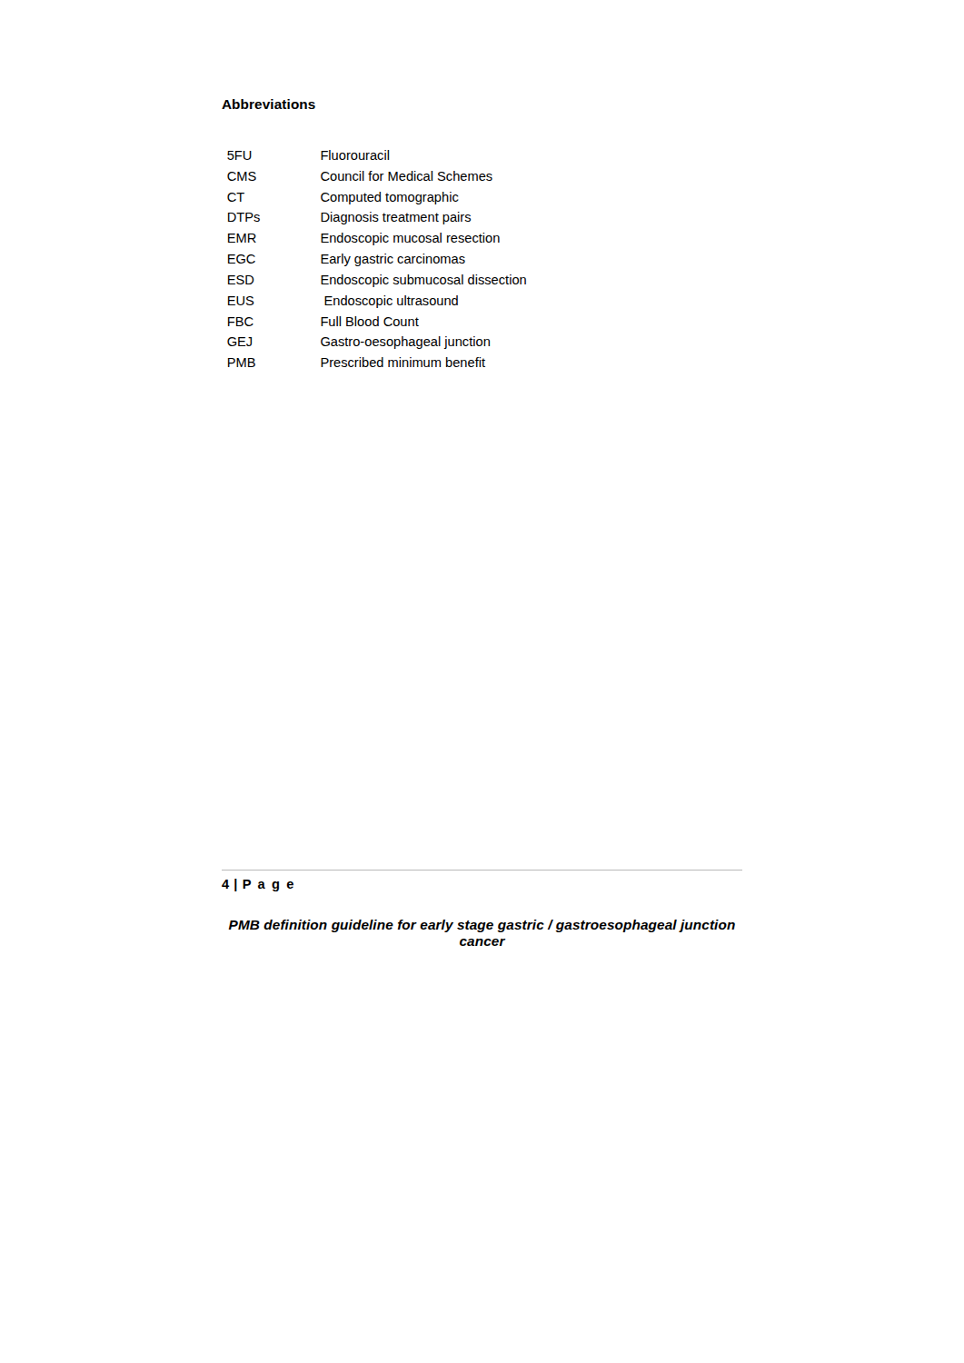Abbreviations
| 5FU | Fluorouracil |
| CMS | Council for Medical Schemes |
| CT | Computed tomographic |
| DTPs | Diagnosis treatment pairs |
| EMR | Endoscopic mucosal resection |
| EGC | Early gastric carcinomas |
| ESD | Endoscopic submucosal dissection |
| EUS | Endoscopic ultrasound |
| FBC | Full Blood Count |
| GEJ | Gastro-oesophageal junction |
| PMB | Prescribed minimum benefit |
4 | P a g e
PMB definition guideline for early stage gastric / gastroesophageal junction cancer